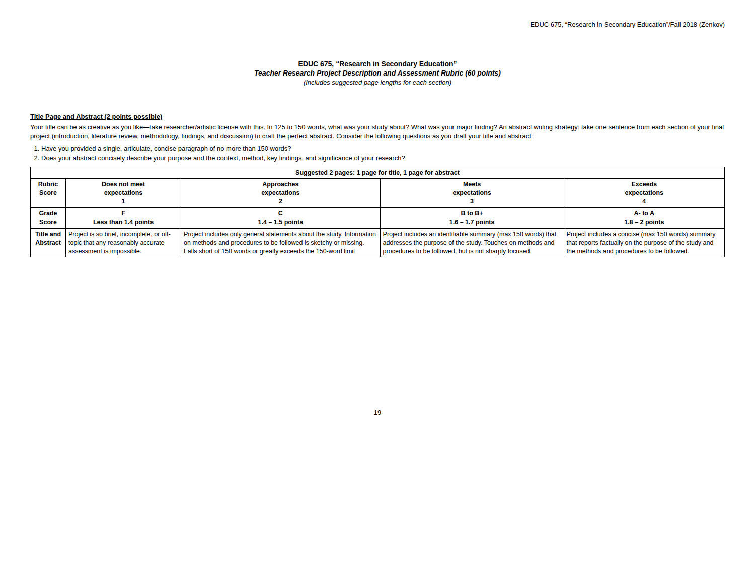EDUC 675, “Research in Secondary Education”/Fall 2018 (Zenkov)
EDUC 675, “Research in Secondary Education”
Teacher Research Project Description and Assessment Rubric (60 points)
(Includes suggested page lengths for each section)
Title Page and Abstract (2 points possible)
Your title can be as creative as you like—take researcher/artistic license with this. In 125 to 150 words, what was your study about? What was your major finding? An abstract writing strategy: take one sentence from each section of your final project (introduction, literature review, methodology, findings, and discussion) to craft the perfect abstract. Consider the following questions as you draft your title and abstract:
Have you provided a single, articulate, concise paragraph of no more than 150 words?
Does your abstract concisely describe your purpose and the context, method, key findings, and significance of your research?
| Suggested 2 pages: 1 page for title, 1 page for abstract |
| Rubric Score | Does not meet expectations 1 | Approaches expectations 2 | Meets expectations 3 | Exceeds expectations 4 |
| Grade Score | F Less than 1.4 points | C 1.4 – 1.5 points | B to B+ 1.6 – 1.7 points | A- to A 1.8 – 2 points |
| Title and Abstract | Project is so brief, incomplete, or off-topic that any reasonably accurate assessment is impossible. | Project includes only general statements about the study. Information on methods and procedures to be followed is sketchy or missing. Falls short of 150 words or greatly exceeds the 150-word limit | Project includes an identifiable summary (max 150 words) that addresses the purpose of the study. Touches on methods and procedures to be followed, but is not sharply focused. | Project includes a concise (max 150 words) summary that reports factually on the purpose of the study and the methods and procedures to be followed. |
19